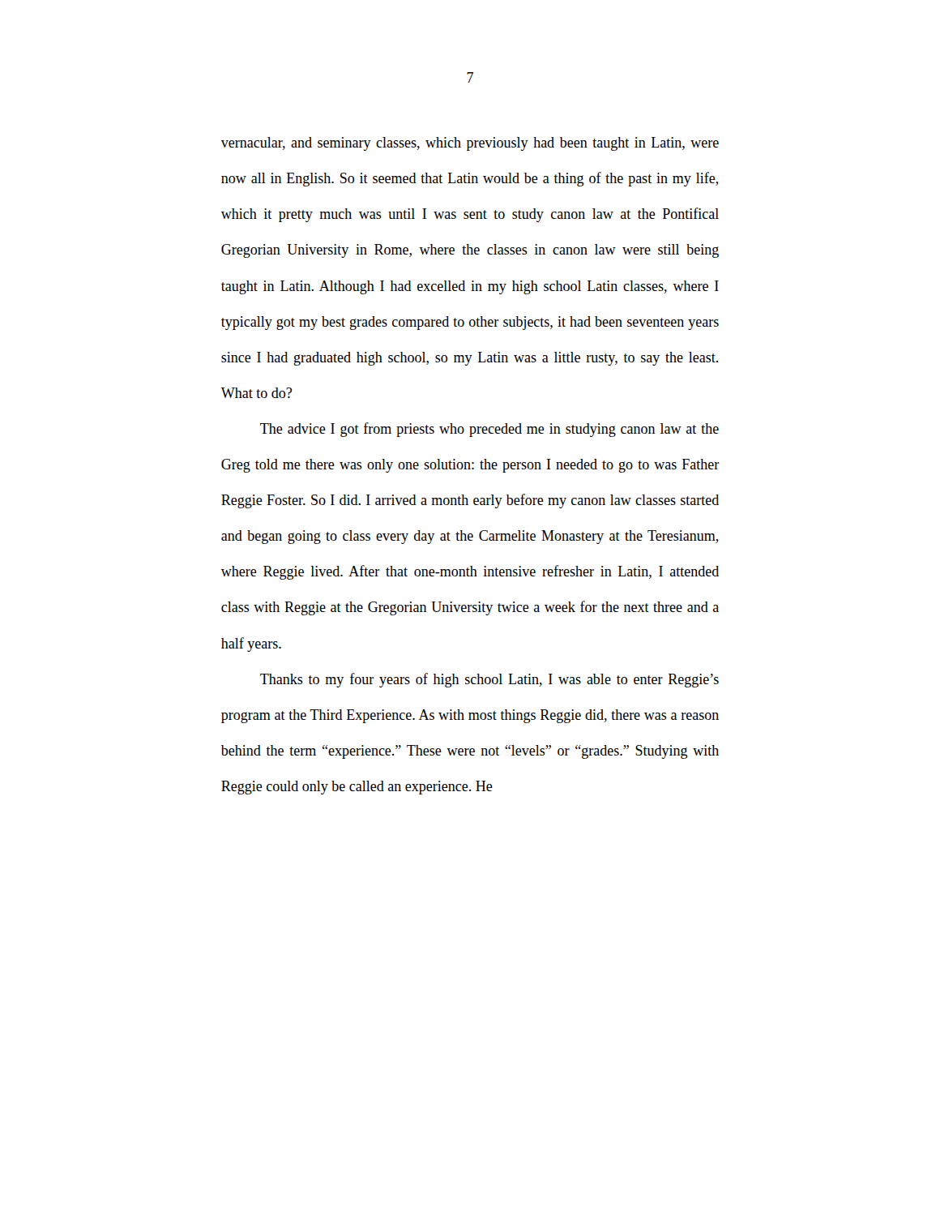7
vernacular, and seminary classes, which previously had been taught in Latin, were now all in English. So it seemed that Latin would be a thing of the past in my life, which it pretty much was until I was sent to study canon law at the Pontifical Gregorian University in Rome, where the classes in canon law were still being taught in Latin. Although I had excelled in my high school Latin classes, where I typically got my best grades compared to other subjects, it had been seventeen years since I had graduated high school, so my Latin was a little rusty, to say the least. What to do?
The advice I got from priests who preceded me in studying canon law at the Greg told me there was only one solution: the person I needed to go to was Father Reggie Foster. So I did. I arrived a month early before my canon law classes started and began going to class every day at the Carmelite Monastery at the Teresianum, where Reggie lived. After that one-month intensive refresher in Latin, I attended class with Reggie at the Gregorian University twice a week for the next three and a half years.
Thanks to my four years of high school Latin, I was able to enter Reggie’s program at the Third Experience. As with most things Reggie did, there was a reason behind the term “experience.” These were not “levels” or “grades.” Studying with Reggie could only be called an experience. He